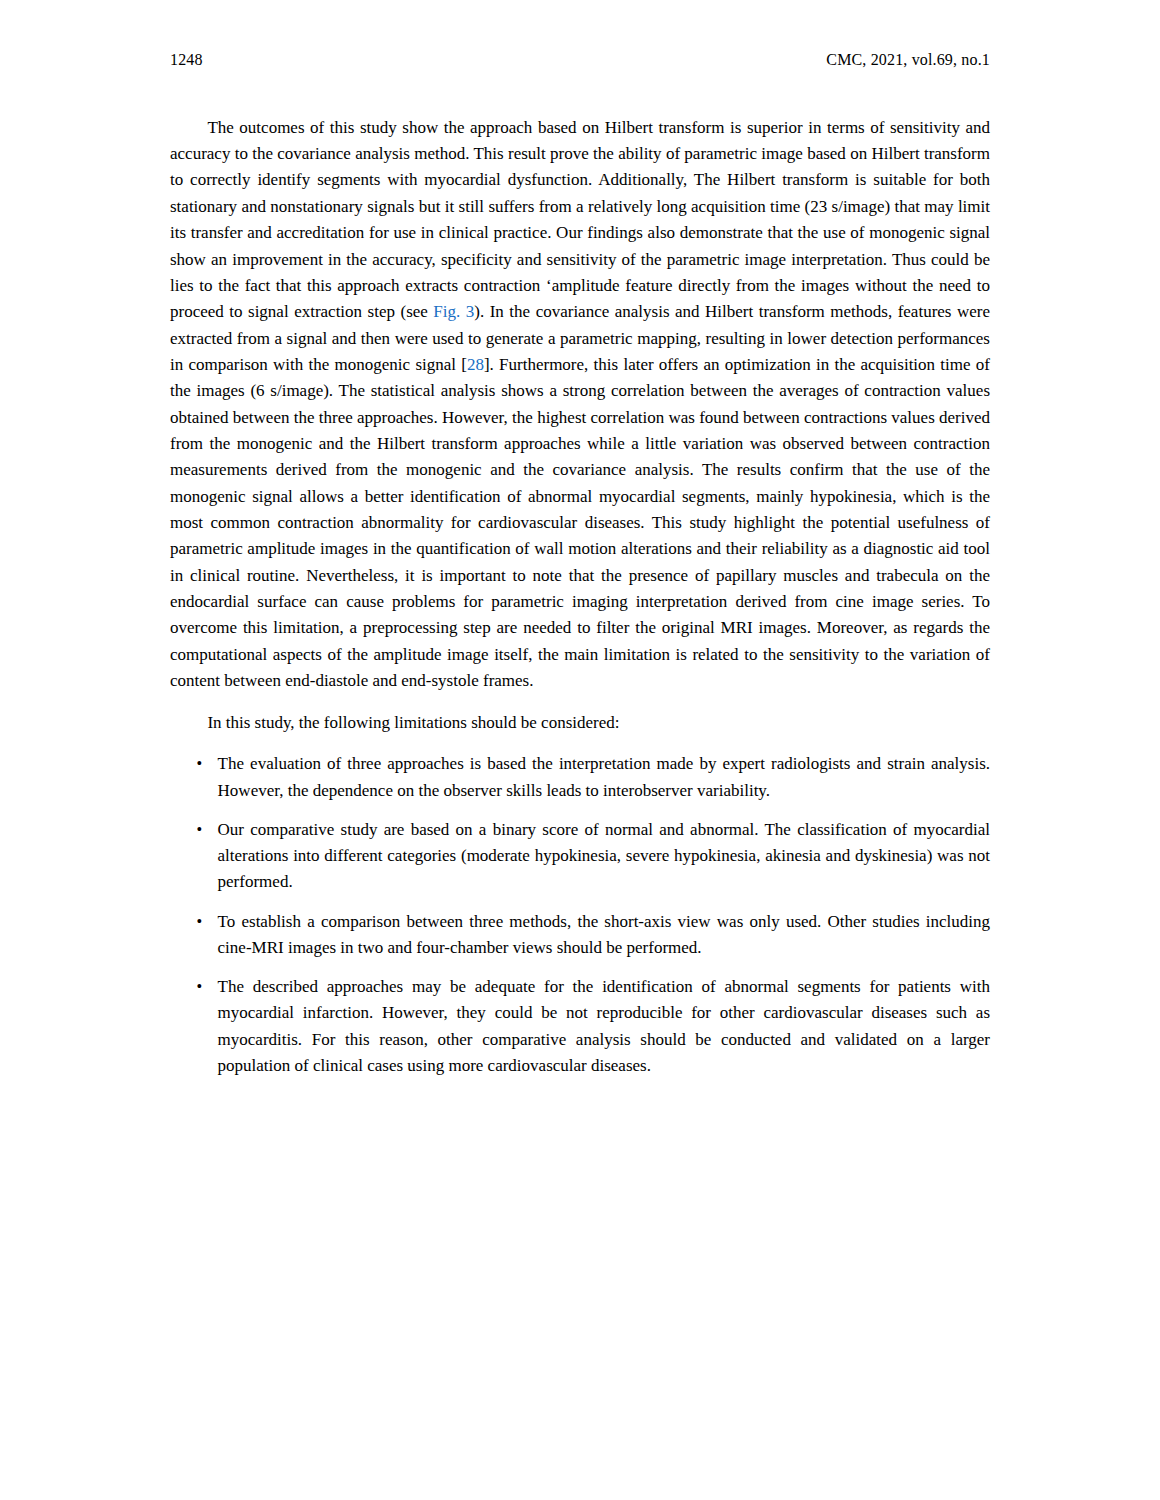1248 CMC, 2021, vol.69, no.1
The outcomes of this study show the approach based on Hilbert transform is superior in terms of sensitivity and accuracy to the covariance analysis method. This result prove the ability of parametric image based on Hilbert transform to correctly identify segments with myocardial dysfunction. Additionally, The Hilbert transform is suitable for both stationary and nonstationary signals but it still suffers from a relatively long acquisition time (23 s/image) that may limit its transfer and accreditation for use in clinical practice. Our findings also demonstrate that the use of monogenic signal show an improvement in the accuracy, specificity and sensitivity of the parametric image interpretation. Thus could be lies to the fact that this approach extracts contraction ‘amplitude feature directly from the images without the need to proceed to signal extraction step (see Fig. 3). In the covariance analysis and Hilbert transform methods, features were extracted from a signal and then were used to generate a parametric mapping, resulting in lower detection performances in comparison with the monogenic signal [28]. Furthermore, this later offers an optimization in the acquisition time of the images (6 s/image). The statistical analysis shows a strong correlation between the averages of contraction values obtained between the three approaches. However, the highest correlation was found between contractions values derived from the monogenic and the Hilbert transform approaches while a little variation was observed between contraction measurements derived from the monogenic and the covariance analysis. The results confirm that the use of the monogenic signal allows a better identification of abnormal myocardial segments, mainly hypokinesia, which is the most common contraction abnormality for cardiovascular diseases. This study highlight the potential usefulness of parametric amplitude images in the quantification of wall motion alterations and their reliability as a diagnostic aid tool in clinical routine. Nevertheless, it is important to note that the presence of papillary muscles and trabecula on the endocardial surface can cause problems for parametric imaging interpretation derived from cine image series. To overcome this limitation, a preprocessing step are needed to filter the original MRI images. Moreover, as regards the computational aspects of the amplitude image itself, the main limitation is related to the sensitivity to the variation of content between end-diastole and end-systole frames.
In this study, the following limitations should be considered:
The evaluation of three approaches is based the interpretation made by expert radiologists and strain analysis. However, the dependence on the observer skills leads to interobserver variability.
Our comparative study are based on a binary score of normal and abnormal. The classification of myocardial alterations into different categories (moderate hypokinesia, severe hypokinesia, akinesia and dyskinesia) was not performed.
To establish a comparison between three methods, the short-axis view was only used. Other studies including cine-MRI images in two and four-chamber views should be performed.
The described approaches may be adequate for the identification of abnormal segments for patients with myocardial infarction. However, they could be not reproducible for other cardiovascular diseases such as myocarditis. For this reason, other comparative analysis should be conducted and validated on a larger population of clinical cases using more cardiovascular diseases.